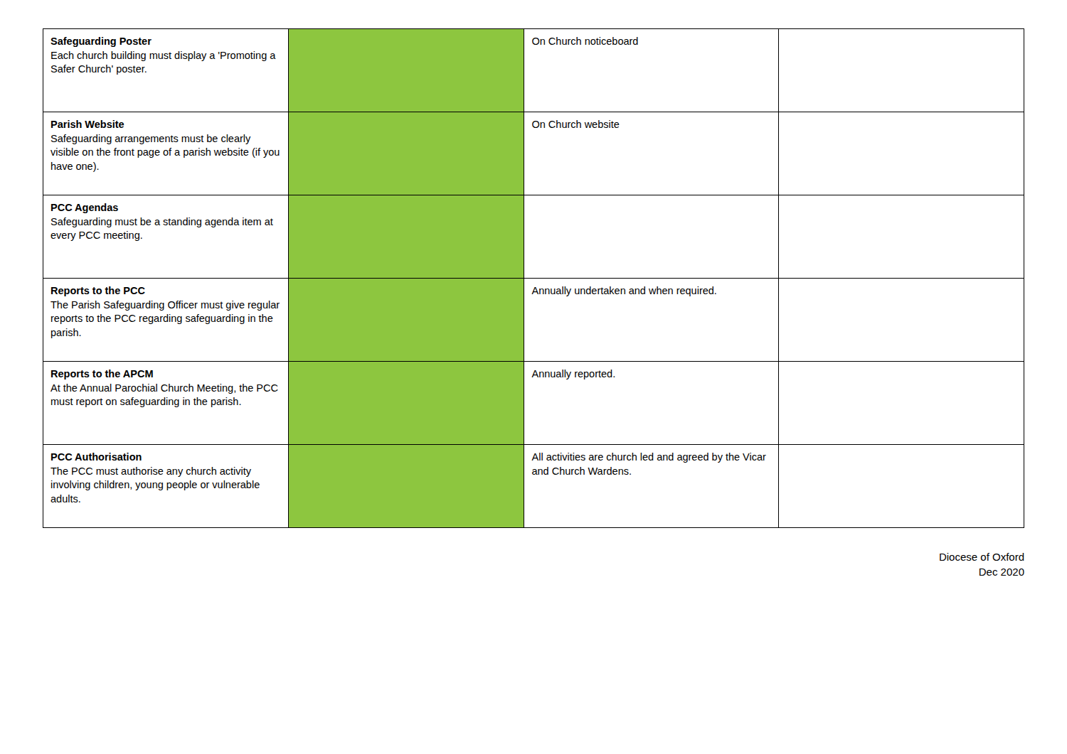| Safeguarding Poster Each church building must display a 'Promoting a Safer Church' poster. | | On Church noticeboard | |
| Parish Website Safeguarding arrangements must be clearly visible on the front page of a parish website (if you have one). | | On Church website | |
| PCC Agendas Safeguarding must be a standing agenda item at every PCC meeting. | | | |
| Reports to the PCC The Parish Safeguarding Officer must give regular reports to the PCC regarding safeguarding in the parish. | | Annually undertaken and when required. | |
| Reports to the APCM At the Annual Parochial Church Meeting, the PCC must report on safeguarding in the parish. | | Annually reported. | |
| PCC Authorisation The PCC must authorise any church activity involving children, young people or vulnerable adults. | | All activities are church led and agreed by the Vicar and Church Wardens. | |
Diocese of Oxford
Dec 2020